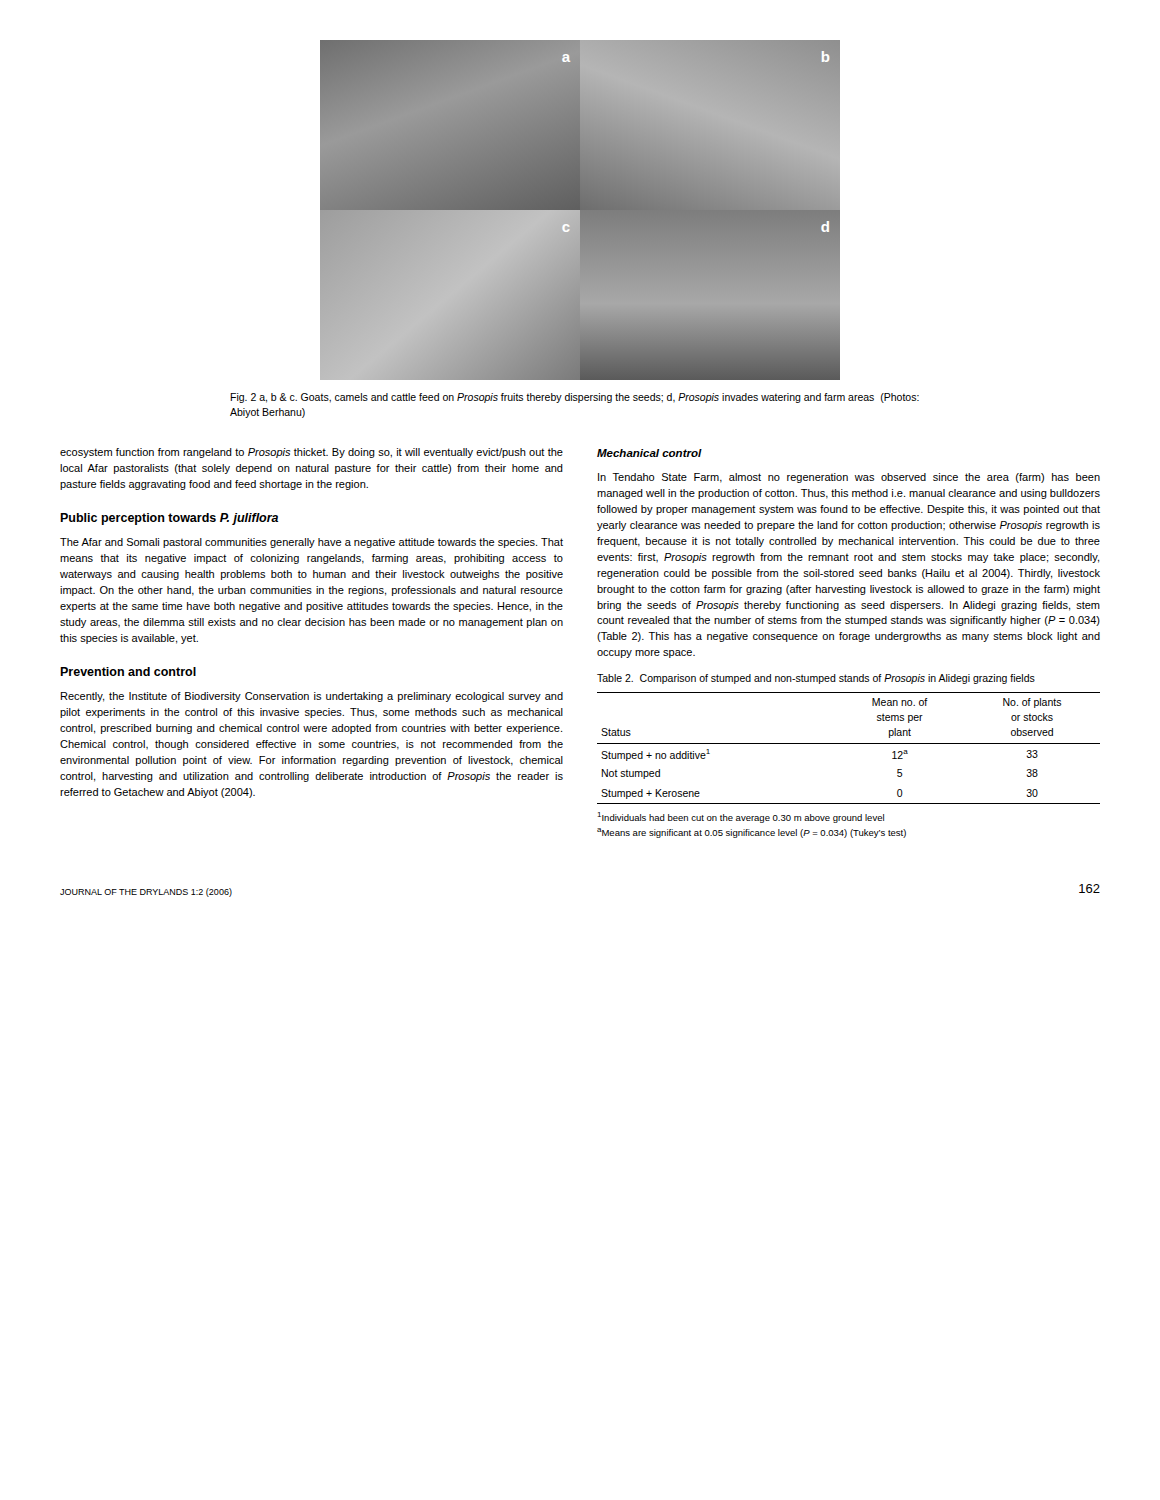| a | b |
| c | d |
Fig. 2 a, b & c. Goats, camels and cattle feed on Prosopis fruits thereby dispersing the seeds; d, Prosopis invades watering and farm areas (Photos: Abiyot Berhanu)
ecosystem function from rangeland to Prosopis thicket. By doing so, it will eventually evict/push out the local Afar pastoralists (that solely depend on natural pasture for their cattle) from their home and pasture fields aggravating food and feed shortage in the region.
Public perception towards P. juliflora
The Afar and Somali pastoral communities generally have a negative attitude towards the species. That means that its negative impact of colonizing rangelands, farming areas, prohibiting access to waterways and causing health problems both to human and their livestock outweighs the positive impact. On the other hand, the urban communities in the regions, professionals and natural resource experts at the same time have both negative and positive attitudes towards the species. Hence, in the study areas, the dilemma still exists and no clear decision has been made or no management plan on this species is available, yet.
Prevention and control
Recently, the Institute of Biodiversity Conservation is undertaking a preliminary ecological survey and pilot experiments in the control of this invasive species. Thus, some methods such as mechanical control, prescribed burning and chemical control were adopted from countries with better experience. Chemical control, though considered effective in some countries, is not recommended from the environmental pollution point of view. For information regarding prevention of livestock, chemical control, harvesting and utilization and controlling deliberate introduction of Prosopis the reader is referred to Getachew and Abiyot (2004).
Mechanical control
In Tendaho State Farm, almost no regeneration was observed since the area (farm) has been managed well in the production of cotton. Thus, this method i.e. manual clearance and using bulldozers followed by proper management system was found to be effective. Despite this, it was pointed out that yearly clearance was needed to prepare the land for cotton production; otherwise Prosopis regrowth is frequent, because it is not totally controlled by mechanical intervention. This could be due to three events: first, Prosopis regrowth from the remnant root and stem stocks may take place; secondly, regeneration could be possible from the soil-stored seed banks (Hailu et al 2004). Thirdly, livestock brought to the cotton farm for grazing (after harvesting livestock is allowed to graze in the farm) might bring the seeds of Prosopis thereby functioning as seed dispersers. In Alidegi grazing fields, stem count revealed that the number of stems from the stumped stands was significantly higher (P = 0.034) (Table 2). This has a negative consequence on forage undergrowths as many stems block light and occupy more space.
Table 2. Comparison of stumped and non-stumped stands of Prosopis in Alidegi grazing fields
| Status | Mean no. of stems per plant | No. of plants or stocks observed |
| --- | --- | --- |
| Stumped + no additive 1 | 12 a | 33 |
| Not stumped | 5 | 38 |
| Stumped + Kerosene | 0 | 30 |
1Individuals had been cut on the average 0.30 m above ground level
aMeans are significant at 0.05 significance level (P = 0.034) (Tukey’s test)
JOURNAL OF THE DRYLANDS 1:2 (2006)
162